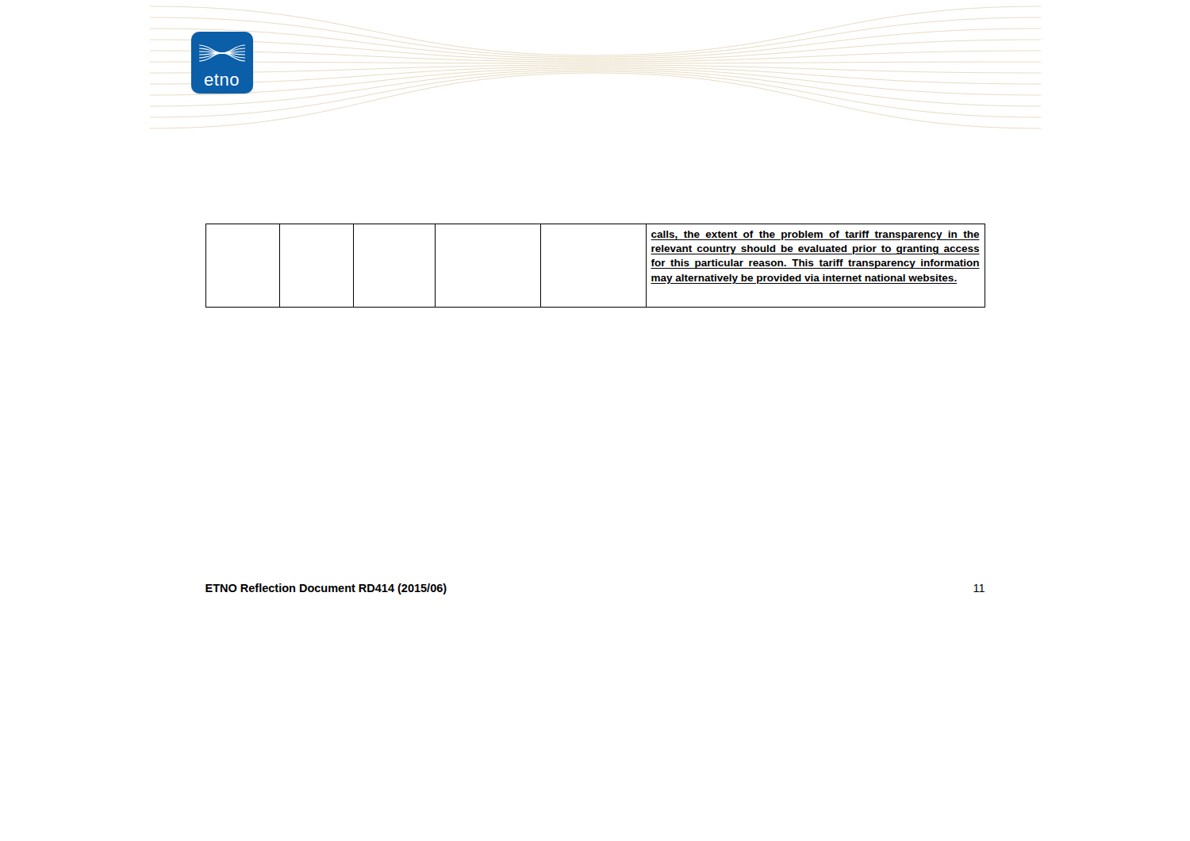etno
| | | | | | calls, the extent of the problem of tariff transparency in the relevant country should be evaluated prior to granting access for this particular reason. This tariff transparency information may alternatively be provided via internet national websites. |
ETNO Reflection Document RD414 (2015/06)
11